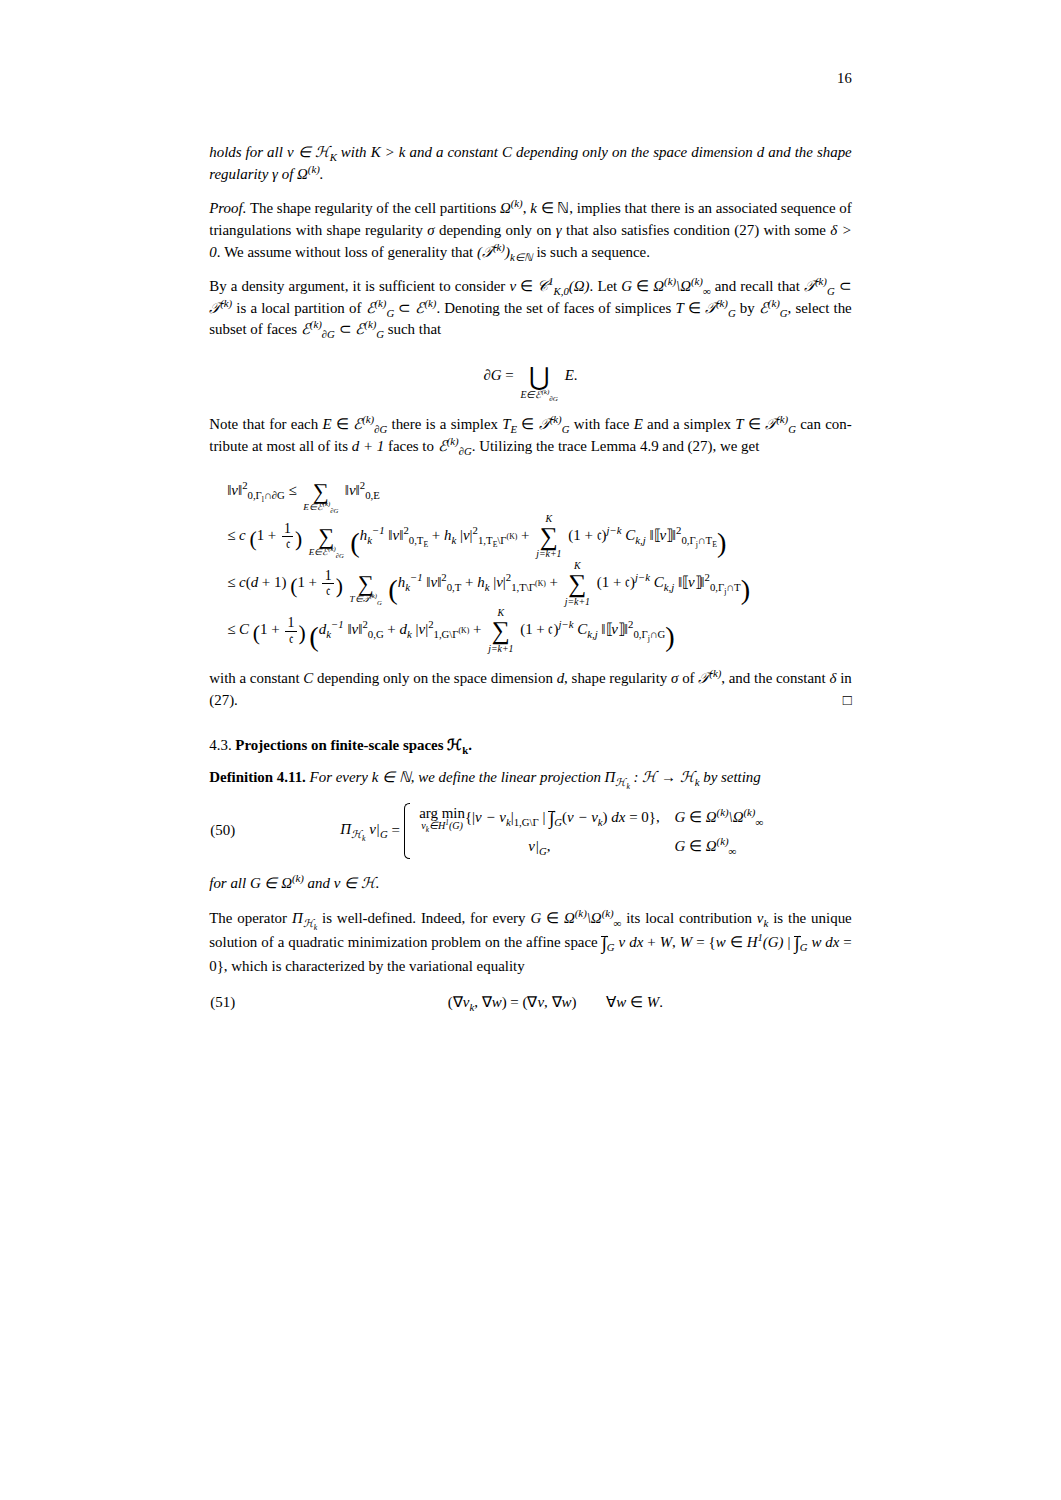16
holds for all v ∈ ℋK with K > k and a constant C depending only on the space dimension d and the shape regularity γ of Ω(k).
Proof. The shape regularity of the cell partitions Ω(k), k ∈ ℕ, implies that there is an associated sequence of triangulations with shape regularity σ depending only on γ that also satisfies condition (27) with some δ > 0. We assume without loss of generality that (𝒯(k))k∈ℕ is such a sequence.
By a density argument, it is sufficient to consider v ∈ 𝒞1K,0(Ω). Let G ∈ Ω(k)\Ω(k)∞ and recall that 𝒯(k)G ⊂ 𝒯(k) is a local partition of ℰ(k)G ⊂ ℰ(k). Denoting the set of faces of simplices T ∈ 𝒯(k)G by ℰ(k)G, select the subset of faces ℰ(k)∂G ⊂ ℰ(k)G such that
∂G = ⋃E∈ℰ(k)∂G E.
Note that for each E ∈ ℰ(k)∂G there is a simplex TE ∈ 𝒯(k)G with face E and a simplex T ∈ 𝒯(k)G can contribute at most all of its d + 1 faces to ℰ(k)∂G. Utilizing the trace Lemma 4.9 and (27), we get
| ‖ v ‖ 2 0,Γ l ∩∂G ≤ ∑ E∈ℰ (k) ∂G ‖ v ‖ 2 0,E |
| ≤ c ( 1 + 1 𝔠 ) ∑ E∈ℰ (k) ∂G ( h k −1 ‖ v ‖ 2 0,T E + h k / v / 2 1,T E \Γ (K) + K ∑ j=k+1 (1 + 𝔠) j−k C k,j ‖ ⟦ v ⟧ ‖ 2 0,Γ j ∩T E ) |
| ≤ c ( d + 1) ( 1 + 1 𝔠 ) ∑ T∈𝒯 (k) G ( h k −1 ‖ v ‖ 2 0,T + h k / v / 2 1,T\Γ (K) + K ∑ j=k+1 (1 + 𝔠) j−k C k,j ‖ ⟦ v ⟧ ‖ 2 0,Γ j ∩T ) |
| ≤ C ( 1 + 1 𝔠 ) ( d k −1 ‖ v ‖ 2 0,G + d k / v / 2 1,G\Γ (K) + K ∑ j=k+1 (1 + 𝔠) j−k C k,j ‖ ⟦ v ⟧ ‖ 2 0,Γ j ∩G ) |
with a constant C depending only on the space dimension d, shape regularity σ of 𝒯(k), and the constant δ in (27). □
4.3. Projections on finite-scale spaces ℋk.
Definition 4.11. For every k ∈ ℕ, we define the linear projection Πℋk : ℋ → ℋk by setting
| (50) | Π ℋ k v/ G = / arg min v k ∈H 1 (G) {/ v − v k / 1,G\Γ / ∫ G ( v − v k ) dx = 0}, / G ∈ Ω (k) \Ω (k) ∞ / / v/ G , / G ∈ Ω (k) ∞ / |
for all G ∈ Ω(k) and v ∈ ℋ.
The operator Πℋk is well-defined. Indeed, for every G ∈ Ω(k)\Ω(k)∞ its local contribution vk is the unique solution of a quadratic minimization problem on the affine space ∫G v dx + W, W = {w ∈ H1(G) | ∫G w dx = 0}, which is characterized by the variational equality
| (51) | (∇ v k , ∇ w ) = (∇ v , ∇ w ) ∀ w ∈ W . |